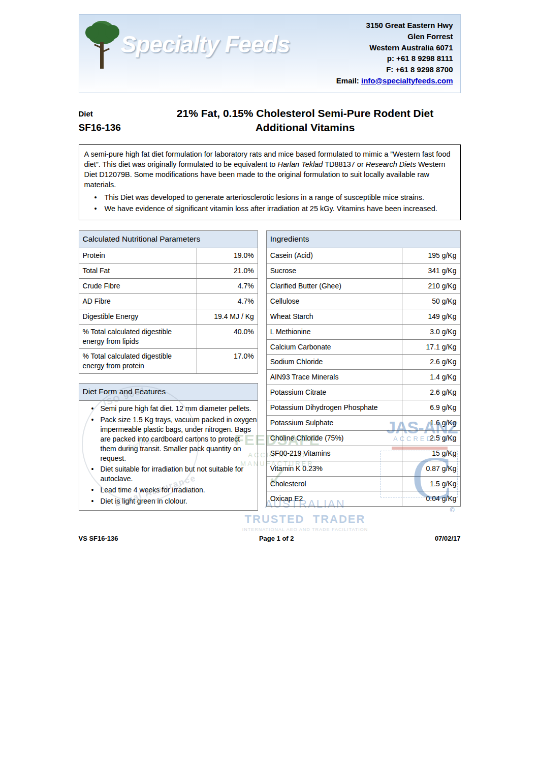Specialty Feeds
3150 Great Eastern Hwy
Glen Forrest
Western Australia 6071
p: +61 8 9298 8111
F: +61 8 9298 8700
Email: info@specialtyfeeds.com
Diet
SF16-136
21% Fat, 0.15% Cholesterol Semi-Pure Rodent Diet
Additional Vitamins
A semi-pure high fat diet formulation for laboratory rats and mice based formulated to mimic a ”Western fast food diet”. This diet was originally formulated to be equivalent to Harlan Teklad TD88137 or Research Diets Western Diet D12079B. Some modifications have been made to the original formulation to suit locally available raw materials.
This Diet was developed to generate arteriosclerotic lesions in a range of susceptible mice strains.
We have evidence of significant vitamin loss after irradiation at 25 kGy. Vitamins have been increased.
| Calculated Nutritional Parameters |
| --- |
| Protein | 19.0% |
| Total Fat | 21.0% |
| Crude Fibre | 4.7% |
| AD Fibre | 4.7% |
| Digestible Energy | 19.4 MJ / Kg |
| % Total calculated digestible energy from lipids | 40.0% |
| % Total calculated digestible energy from protein | 17.0% |
Diet Form and Features
Semi pure high fat diet. 12 mm diameter pellets.
Pack size 1.5 Kg trays, vacuum packed in oxygen impermeable plastic bags, under nitrogen. Bags are packed into cardboard cartons to protect them during transit. Smaller pack quantity on request.
Diet suitable for irradiation but not suitable for autoclave.
Lead time 4 weeks for irradiation.
Diet is light green in clolour.
| Ingredients |
| --- |
| Casein (Acid) | 195 g/Kg |
| Sucrose | 341 g/Kg |
| Clarified Butter (Ghee) | 210 g/Kg |
| Cellulose | 50 g/Kg |
| Wheat Starch | 149 g/Kg |
| L Methionine | 3.0 g/Kg |
| Calcium Carbonate | 17.1 g/Kg |
| Sodium Chloride | 2.6 g/Kg |
| AIN93 Trace Minerals | 1.4 g/Kg |
| Potassium Citrate | 2.6 g/Kg |
| Potassium Dihydrogen Phosphate | 6.9 g/Kg |
| Potassium Sulphate | 1.6 g/Kg |
| Choline Chloride (75%) | 2.5 g/Kg |
| SF00-219 Vitamins | 15 g/Kg |
| Vitamin K 0.23% | 0.87 g/Kg |
| Cholesterol | 1.5 g/Kg |
| Oxicap E2 | 0.04 g/Kg |
VS SF16-136
Page 1 of 2
07/02/17
ISO 9001
Certified
Equal Assurance
FEEDSAFE
ACCREDITED MANUFACTURER
✓
AUSTRALIAN
TRUSTED TRADER
INTERNATIONAL AEO AND TRADE FACILITATION
JAS-ANZ
ACCREDITED
C
©